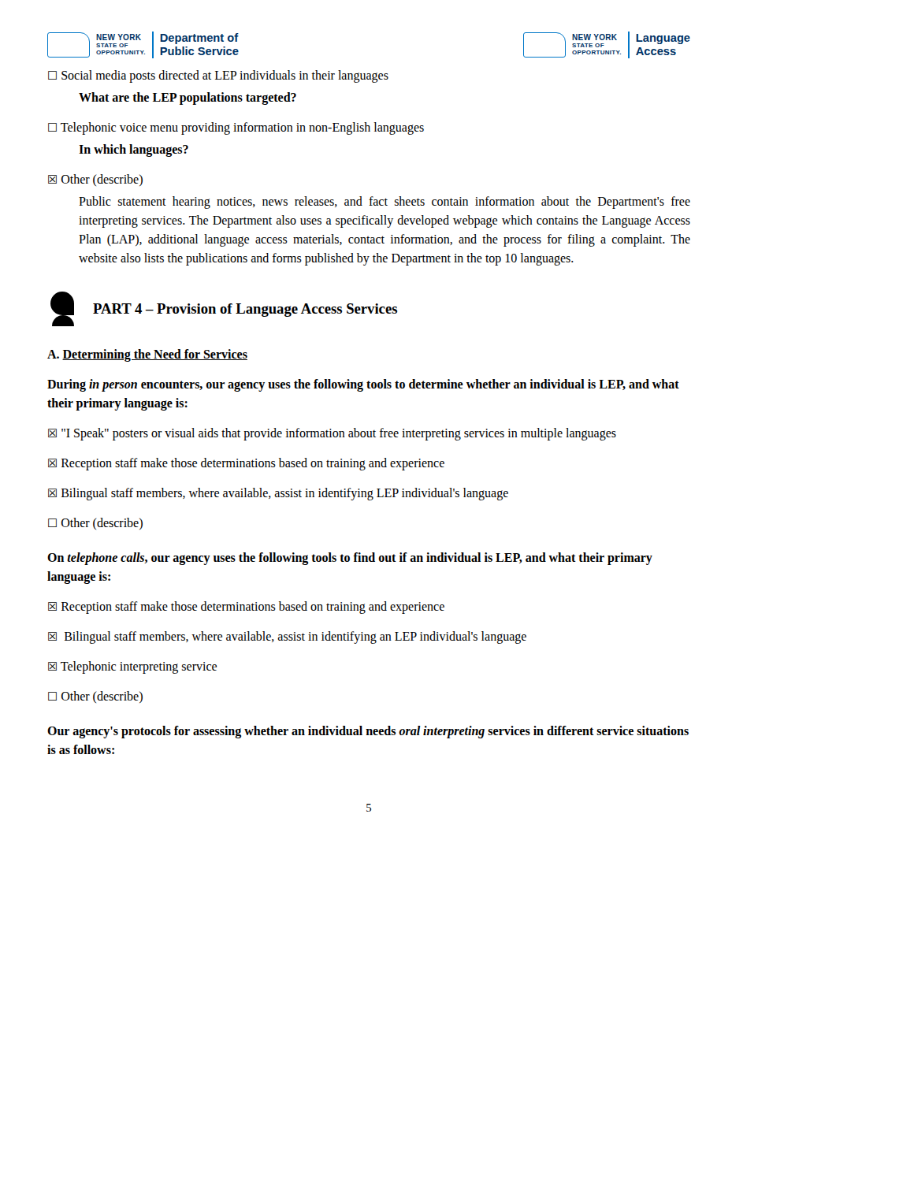NEW YORK
STATE OF
OPPORTUNITY.
Department of
Public Service
NEW YORK
STATE OF
OPPORTUNITY.
Language
Access
☐ Social media posts directed at LEP individuals in their languages
What are the LEP populations targeted?
☐ Telephonic voice menu providing information in non-English languages
In which languages?
☒ Other (describe)
Public statement hearing notices, news releases, and fact sheets contain information about the Department's free interpreting services. The Department also uses a specifically developed webpage which contains the Language Access Plan (LAP), additional language access materials, contact information, and the process for filing a complaint. The website also lists the publications and forms published by the Department in the top 10 languages.
PART 4 – Provision of Language Access Services
A. Determining the Need for Services
During in person encounters, our agency uses the following tools to determine whether an individual is LEP, and what their primary language is:
☒ "I Speak" posters or visual aids that provide information about free interpreting services in multiple languages
☒ Reception staff make those determinations based on training and experience
☒ Bilingual staff members, where available, assist in identifying LEP individual's language
☐ Other (describe)
On telephone calls, our agency uses the following tools to find out if an individual is LEP, and what their primary language is:
☒ Reception staff make those determinations based on training and experience
☒ Bilingual staff members, where available, assist in identifying an LEP individual's language
☒ Telephonic interpreting service
☐ Other (describe)
Our agency's protocols for assessing whether an individual needs oral interpreting services in different service situations is as follows:
5